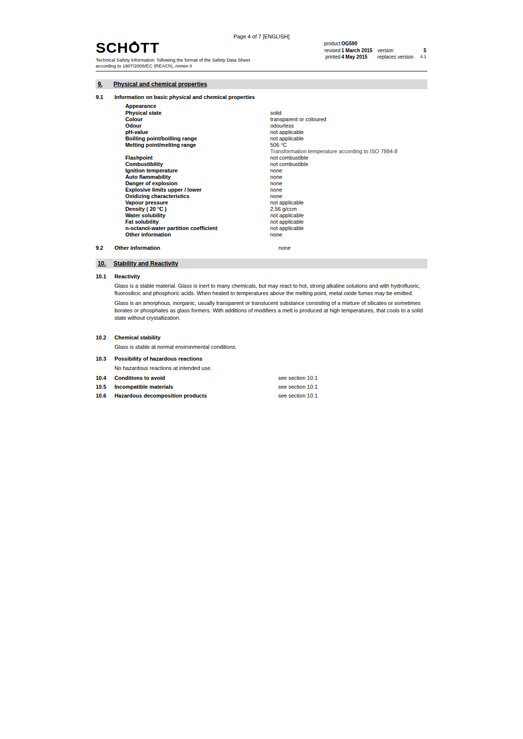Page 4 of 7 [ENGLISH]
SCHOTT
Technical Safety Information following the format of the Safety Data Sheet
according to 1907/2006/EC (REACh), Annex II
| product | OG590 |
| revised | 1 March 2015 | version | 5 |
| printed | 4 May 2015 | replaces version | 4.1 |
9. Physical and chemical properties
9.1 Information on basic physical and chemical properties
Appearance
| Physical state | solid |
| Colour | transparent or coloured |
| Odour | odourless |
| pH-value | not applicable |
| Boilling point/boilling range | not applicable |
| Melting point/melting range | 506 °C |
| | Transformation temperature according to ISO 7884-8 |
| Flashpoint | not combustible |
| Combustibility | not combustible |
| Ignition temperature | none |
| Auto flammability | none |
| Danger of explosion | none |
| Explosive limits upper / lower | none |
| Oxidizing characteristics | none |
| Vapour pressure | not applicable |
| Density ( 20 °C ) | 2,56 g/ccm |
| Water solubility | not applicable |
| Fat solubility | not applicable |
| n-octanol-water partition coefficient | not applicable |
| Other information | none |
9.2 Other information none
10. Stability and Reactivity
10.1 Reactivity
Glass is a stable material. Glass is inert to many chemicals, but may react to hot, strong alkaline solutions and with hydrofluoric, fluorosilicic and phosphoric acids. When heated to temperatures above the melting point, metal oxide fumes may be emitted.
Glass is an amorphous, inorganic, usually transparent or translucent substance consisting of a mixture of silicates or sometimes borates or phosphates as glass formers. With additions of modifiers a melt is produced at high temperatures, that cools to a solid state without crystallization.
10.2 Chemical stability
Glass is stable at normal environmental conditions.
10.3 Possibility of hazardous reactions
No hazardous reactions at intended use.
10.4 Conditions to avoid see section 10.1
10.5 Incompatible materials see section 10.1
10.6 Hazardous decomposition products see section 10.1